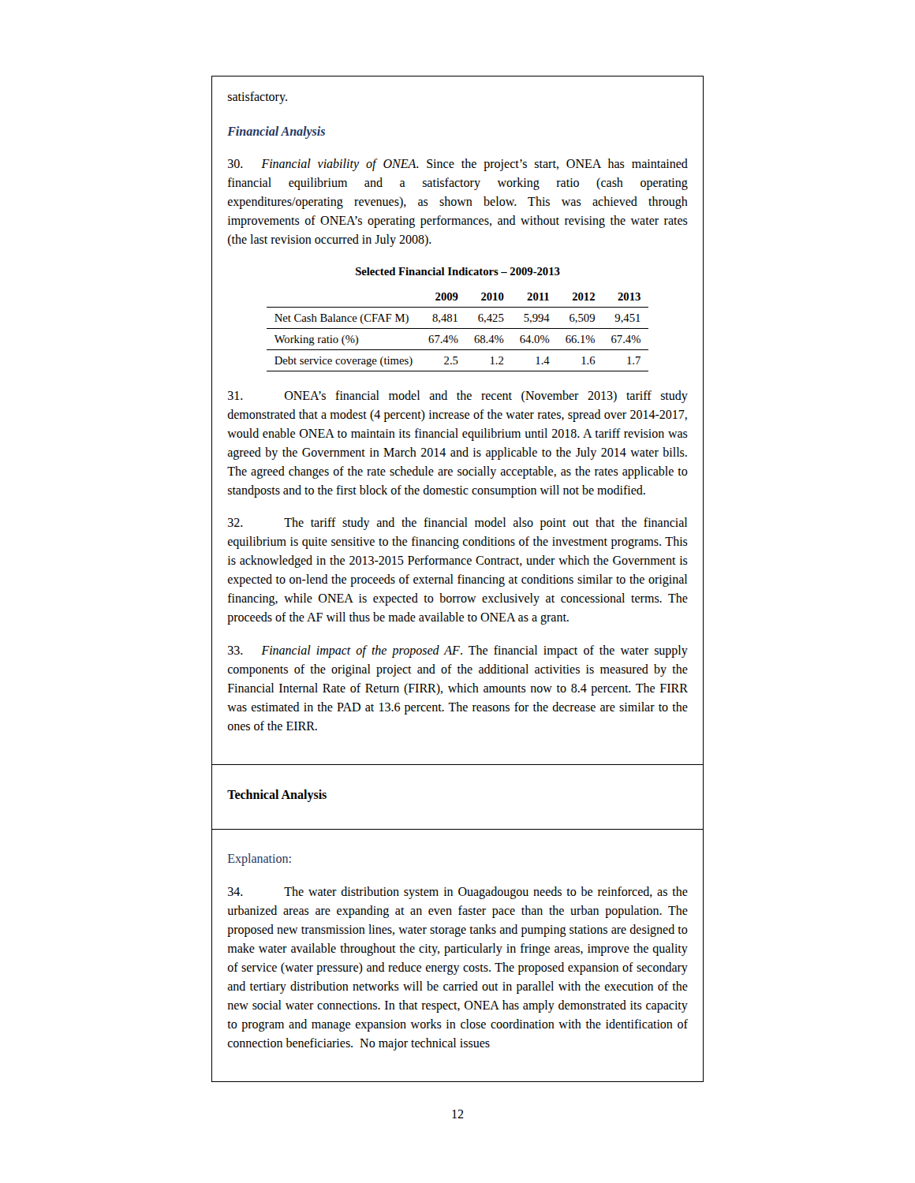satisfactory.
Financial Analysis
30. Financial viability of ONEA. Since the project’s start, ONEA has maintained financial equilibrium and a satisfactory working ratio (cash operating expenditures/operating revenues), as shown below. This was achieved through improvements of ONEA’s operating performances, and without revising the water rates (the last revision occurred in July 2008).
Selected Financial Indicators – 2009-2013
| | 2009 | 2010 | 2011 | 2012 | 2013 |
| --- | --- | --- | --- | --- | --- |
| Net Cash Balance (CFAF M) | 8,481 | 6,425 | 5,994 | 6,509 | 9,451 |
| Working ratio (%) | 67.4% | 68.4% | 64.0% | 66.1% | 67.4% |
| Debt service coverage (times) | 2.5 | 1.2 | 1.4 | 1.6 | 1.7 |
31. ONEA’s financial model and the recent (November 2013) tariff study demonstrated that a modest (4 percent) increase of the water rates, spread over 2014-2017, would enable ONEA to maintain its financial equilibrium until 2018. A tariff revision was agreed by the Government in March 2014 and is applicable to the July 2014 water bills. The agreed changes of the rate schedule are socially acceptable, as the rates applicable to standposts and to the first block of the domestic consumption will not be modified.
32. The tariff study and the financial model also point out that the financial equilibrium is quite sensitive to the financing conditions of the investment programs. This is acknowledged in the 2013-2015 Performance Contract, under which the Government is expected to on-lend the proceeds of external financing at conditions similar to the original financing, while ONEA is expected to borrow exclusively at concessional terms. The proceeds of the AF will thus be made available to ONEA as a grant.
33. Financial impact of the proposed AF. The financial impact of the water supply components of the original project and of the additional activities is measured by the Financial Internal Rate of Return (FIRR), which amounts now to 8.4 percent. The FIRR was estimated in the PAD at 13.6 percent. The reasons for the decrease are similar to the ones of the EIRR.
Technical Analysis
Explanation:
34. The water distribution system in Ouagadougou needs to be reinforced, as the urbanized areas are expanding at an even faster pace than the urban population. The proposed new transmission lines, water storage tanks and pumping stations are designed to make water available throughout the city, particularly in fringe areas, improve the quality of service (water pressure) and reduce energy costs. The proposed expansion of secondary and tertiary distribution networks will be carried out in parallel with the execution of the new social water connections. In that respect, ONEA has amply demonstrated its capacity to program and manage expansion works in close coordination with the identification of connection beneficiaries. No major technical issues
12